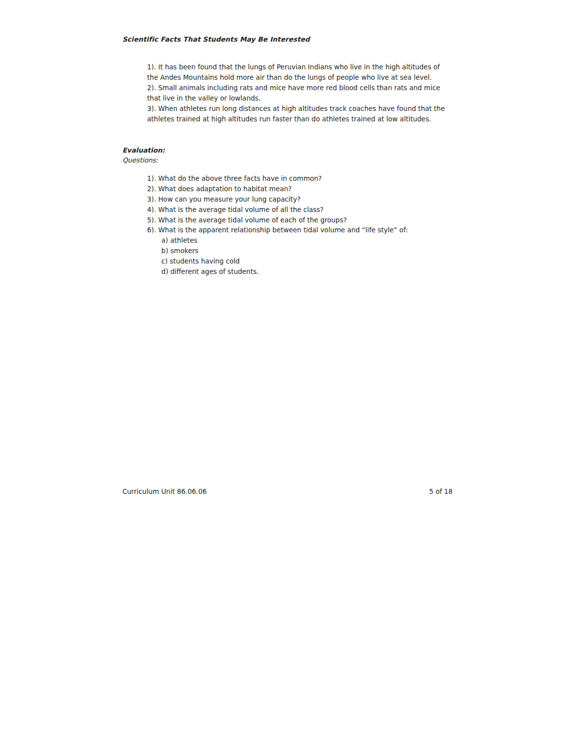Scientific Facts That Students May Be Interested
1). It has been found that the lungs of Peruvian Indians who live in the high altitudes of the Andes Mountains hold more air than do the lungs of people who live at sea level.
2). Small animals including rats and mice have more red blood cells than rats and mice that live in the valley or lowlands.
3). When athletes run long distances at high altitudes track coaches have found that the athletes trained at high altitudes run faster than do athletes trained at low altitudes.
Evaluation:
Questions:
1). What do the above three facts have in common?
2). What does adaptation to habitat mean?
3). How can you measure your lung capacity?
4). What is the average tidal volume of all the class?
5). What is the average tidal volume of each of the groups?
6). What is the apparent relationship between tidal volume and “life style” of:
a) athletes
b) smokers
c) students having cold
d) different ages of students.
Curriculum Unit 86.06.06
5 of 18